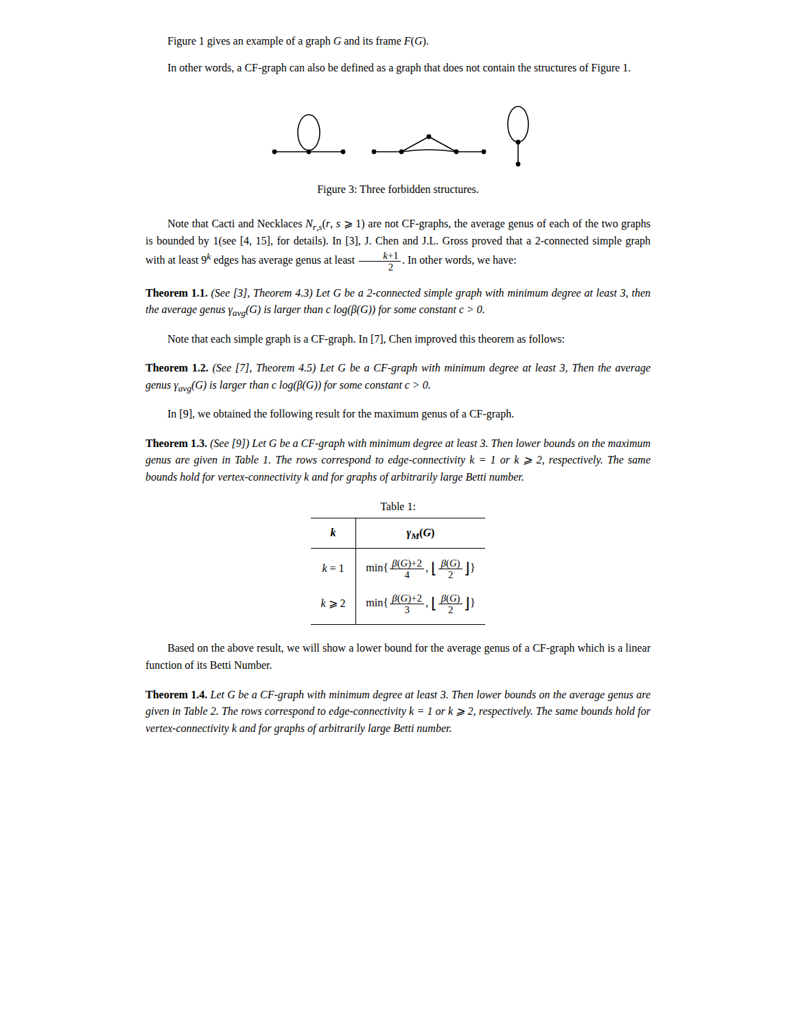Figure 1 gives an example of a graph G and its frame F(G).
In other words, a CF-graph can also be defined as a graph that does not contain the structures of Figure 1.
Figure 3: Three forbidden structures.
Note that Cacti and Necklaces Nr,s(r, s ⩾ 1) are not CF-graphs, the average genus of each of the two graphs is bounded by 1(see [4, 15], for details). In [3], J. Chen and J.L. Gross proved that a 2-connected simple graph with at least 9k edges has average genus at least k+12. In other words, we have:
Theorem 1.1. (See [3], Theorem 4.3) Let G be a 2-connected simple graph with minimum degree at least 3, then the average genus γavg(G) is larger than c log(β(G)) for some constant c > 0.
Note that each simple graph is a CF-graph. In [7], Chen improved this theorem as follows:
Theorem 1.2. (See [7], Theorem 4.5) Let G be a CF-graph with minimum degree at least 3, Then the average genus γavg(G) is larger than c log(β(G)) for some constant c > 0.
In [9], we obtained the following result for the maximum genus of a CF-graph.
Theorem 1.3. (See [9]) Let G be a CF-graph with minimum degree at least 3. Then lower bounds on the maximum genus are given in Table 1. The rows correspond to edge-connectivity k = 1 or k ⩾ 2, respectively. The same bounds hold for vertex-connectivity k and for graphs of arbitrarily large Betti number.
Table 1:
| k | γ M ( G ) |
| --- | --- |
| k = 1 | min{ β ( G )+2 4 , ⌊ β ( G ) 2 ⌋ } |
| k ⩾ 2 | min{ β ( G )+2 3 , ⌊ β ( G ) 2 ⌋ } |
Based on the above result, we will show a lower bound for the average genus of a CF-graph which is a linear function of its Betti Number.
Theorem 1.4. Let G be a CF-graph with minimum degree at least 3. Then lower bounds on the average genus are given in Table 2. The rows correspond to edge-connectivity k = 1 or k ⩾ 2, respectively. The same bounds hold for vertex-connectivity k and for graphs of arbitrarily large Betti number.